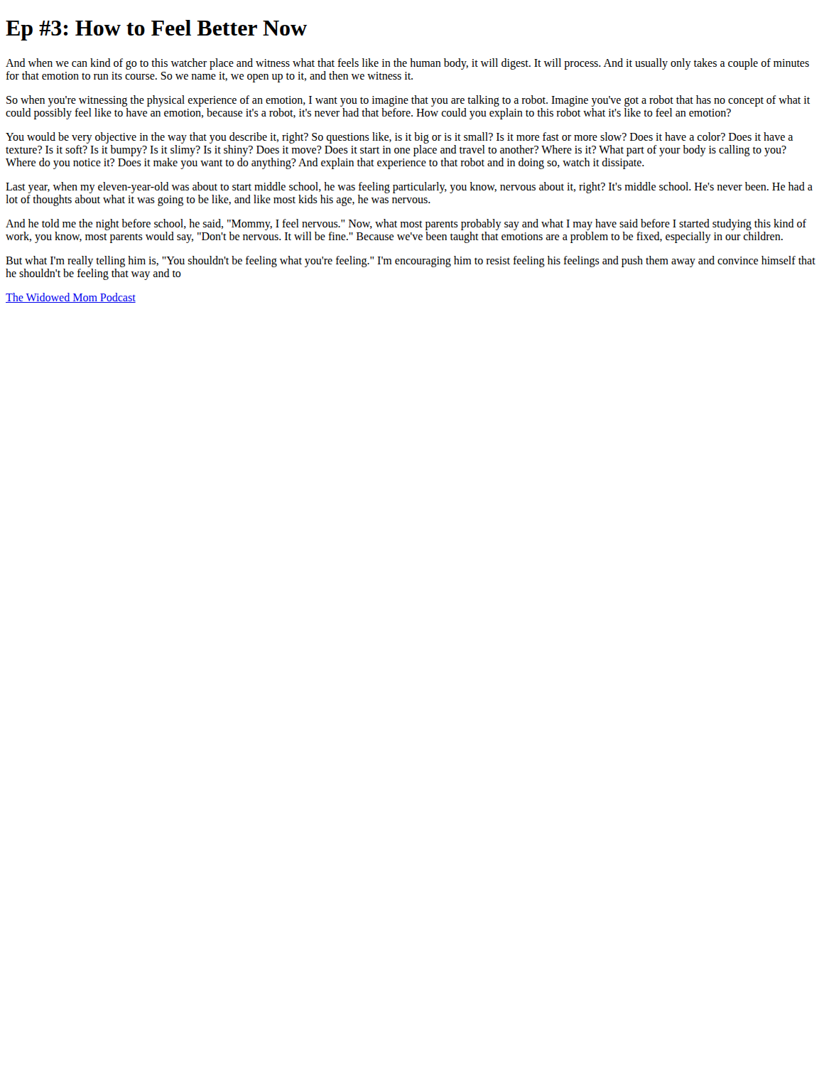Ep #3: How to Feel Better Now
And when we can kind of go to this watcher place and witness what that feels like in the human body, it will digest. It will process. And it usually only takes a couple of minutes for that emotion to run its course. So we name it, we open up to it, and then we witness it.
So when you're witnessing the physical experience of an emotion, I want you to imagine that you are talking to a robot. Imagine you've got a robot that has no concept of what it could possibly feel like to have an emotion, because it's a robot, it's never had that before. How could you explain to this robot what it's like to feel an emotion?
You would be very objective in the way that you describe it, right? So questions like, is it big or is it small? Is it more fast or more slow? Does it have a color? Does it have a texture? Is it soft? Is it bumpy? Is it slimy? Is it shiny? Does it move? Does it start in one place and travel to another? Where is it? What part of your body is calling to you? Where do you notice it? Does it make you want to do anything? And explain that experience to that robot and in doing so, watch it dissipate.
Last year, when my eleven-year-old was about to start middle school, he was feeling particularly, you know, nervous about it, right? It's middle school. He's never been. He had a lot of thoughts about what it was going to be like, and like most kids his age, he was nervous.
And he told me the night before school, he said, "Mommy, I feel nervous." Now, what most parents probably say and what I may have said before I started studying this kind of work, you know, most parents would say, "Don't be nervous. It will be fine." Because we've been taught that emotions are a problem to be fixed, especially in our children.
But what I'm really telling him is, "You shouldn't be feeling what you're feeling." I'm encouraging him to resist feeling his feelings and push them away and convince himself that he shouldn't be feeling that way and to
The Widowed Mom Podcast